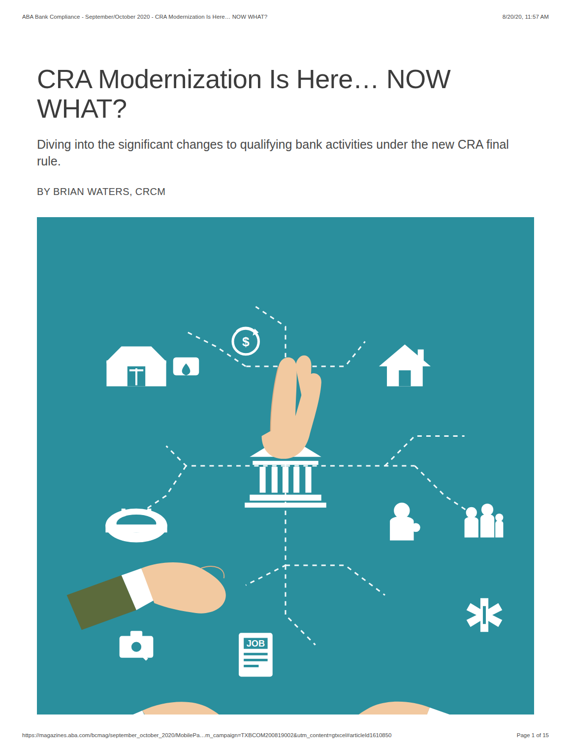ABA Bank Compliance - September/October 2020 - CRA Modernization Is Here… NOW WHAT?
8/20/20, 11:57 AM
CRA Modernization Is Here… NOW WHAT?
Diving into the significant changes to qualifying bank activities under the new CRA final rule.
BY BRIAN WATERS, CRCM
$ JOB
https://magazines.aba.com/bcmag/september_october_2020/MobilePa…m_campaign=TXBCOM200819002&utm_content=gtxcel#articleId1610850
Page 1 of 15